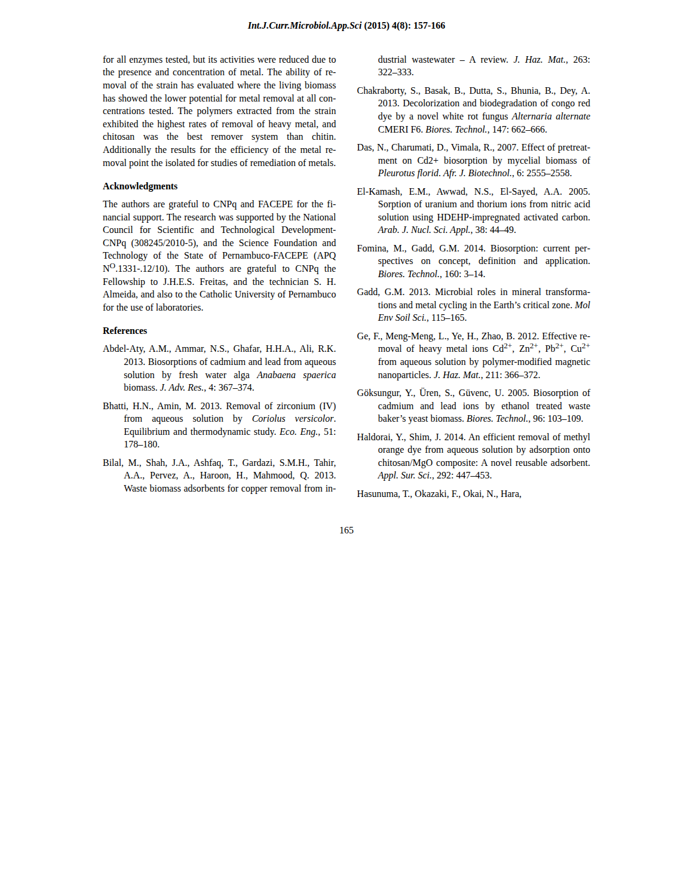Int.J.Curr.Microbiol.App.Sci (2015) 4(8): 157-166
for all enzymes tested, but its activities were reduced due to the presence and concentration of metal. The ability of removal of the strain has evaluated where the living biomass has showed the lower potential for metal removal at all concentrations tested. The polymers extracted from the strain exhibited the highest rates of removal of heavy metal, and chitosan was the best remover system than chitin. Additionally the results for the efficiency of the metal removal point the isolated for studies of remediation of metals.
Acknowledgments
The authors are grateful to CNPq and FACEPE for the financial support. The research was supported by the National Council for Scientific and Technological Development-CNPq (308245/2010-5), and the Science Foundation and Technology of the State of Pernambuco-FACEPE (APQ NO.1331-.12/10). The authors are grateful to CNPq the Fellowship to J.H.E.S. Freitas, and the technician S. H. Almeida, and also to the Catholic University of Pernambuco for the use of laboratories.
References
Abdel-Aty, A.M., Ammar, N.S., Ghafar, H.H.A., Ali, R.K. 2013. Biosorptions of cadmium and lead from aqueous solution by fresh water alga Anabaena spaerica biomass. J. Adv. Res., 4: 367–374.
Bhatti, H.N., Amin, M. 2013. Removal of zirconium (IV) from aqueous solution by Coriolus versicolor. Equilibrium and thermodynamic study. Eco. Eng., 51: 178–180.
Bilal, M., Shah, J.A., Ashfaq, T., Gardazi, S.M.H., Tahir, A.A., Pervez, A., Haroon, H., Mahmood, Q. 2013. Waste biomass adsorbents for copper removal from industrial wastewater – A review. J. Haz. Mat., 263: 322–333.
Chakraborty, S., Basak, B., Dutta, S., Bhunia, B., Dey, A. 2013. Decolorization and biodegradation of congo red dye by a novel white rot fungus Alternaria alternate CMERI F6. Biores. Technol., 147: 662–666.
Das, N., Charumati, D., Vimala, R., 2007. Effect of pretreatment on Cd2+ biosorption by mycelial biomass of Pleurotus florid. Afr. J. Biotechnol., 6: 2555–2558.
El-Kamash, E.M., Awwad, N.S., El-Sayed, A.A. 2005. Sorption of uranium and thorium ions from nitric acid solution using HDEHP-impregnated activated carbon. Arab. J. Nucl. Sci. Appl., 38: 44–49.
Fomina, M., Gadd, G.M. 2014. Biosorption: current perspectives on concept, definition and application. Biores. Technol., 160: 3–14.
Gadd, G.M. 2013. Microbial roles in mineral transformations and metal cycling in the Earth’s critical zone. Mol Env Soil Sci., 115–165.
Ge, F., Meng-Meng, L., Ye, H., Zhao, B. 2012. Effective removal of heavy metal ions Cd2+, Zn2+, Pb2+, Cu2+ from aqueous solution by polymer-modified magnetic nanoparticles. J. Haz. Mat., 211: 366–372.
Göksungur, Y., Üren, S., Güvenc, U. 2005. Biosorption of cadmium and lead ions by ethanol treated waste baker’s yeast biomass. Biores. Technol., 96: 103–109.
Haldorai, Y., Shim, J. 2014. An efficient removal of methyl orange dye from aqueous solution by adsorption onto chitosan/MgO composite: A novel reusable adsorbent. Appl. Sur. Sci., 292: 447–453.
Hasunuma, T., Okazaki, F., Okai, N., Hara,
165